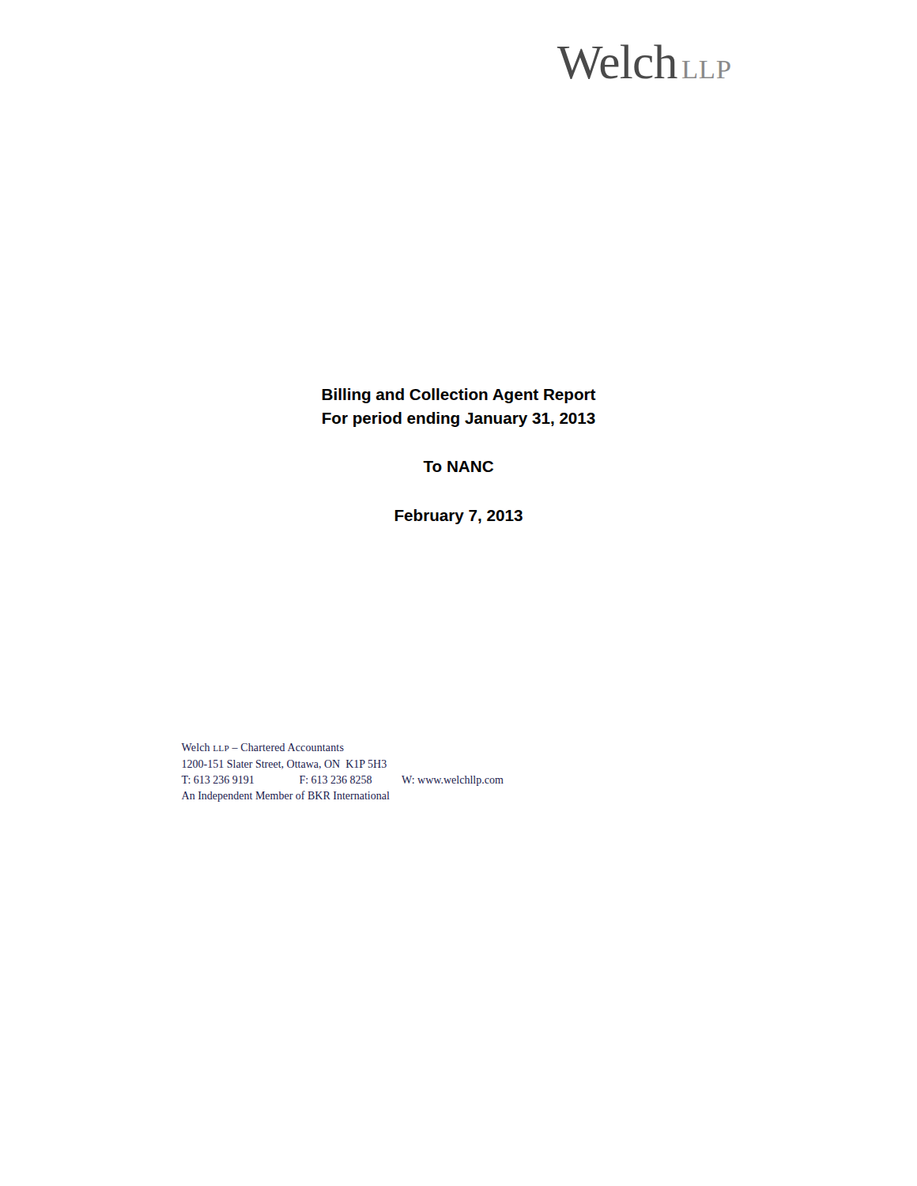Welch LLP
Billing and Collection Agent Report
For period ending January 31, 2013
To NANC
February 7, 2013
Welch LLP – Chartered Accountants
1200-151 Slater Street, Ottawa, ON K1P 5H3
T: 613 236 9191 F: 613 236 8258 W: www.welchllp.com
An Independent Member of BKR International